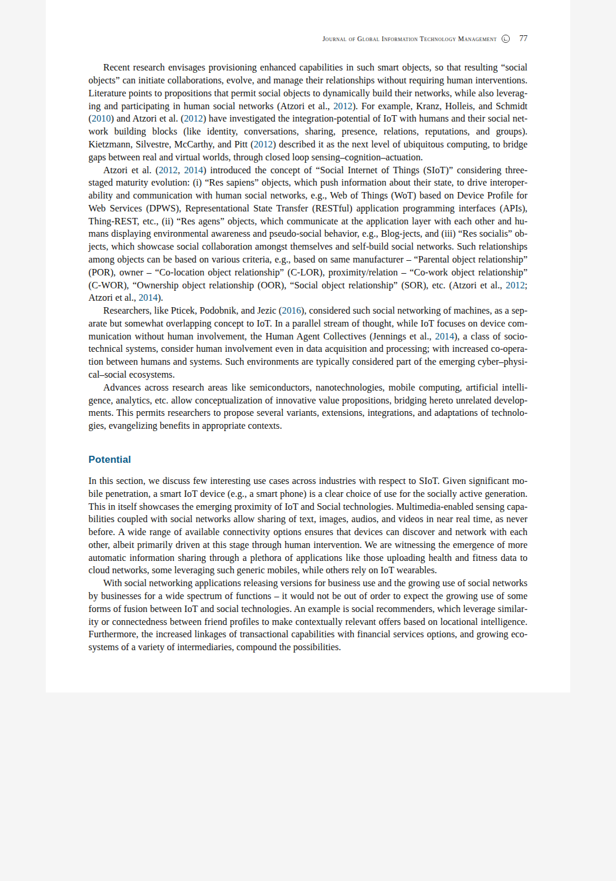Journal of Global Information Technology Management 77
Recent research envisages provisioning enhanced capabilities in such smart objects, so that resulting “social objects” can initiate collaborations, evolve, and manage their relationships without requiring human interventions. Literature points to propositions that permit social objects to dynamically build their networks, while also leveraging and participating in human social networks (Atzori et al., 2012). For example, Kranz, Holleis, and Schmidt (2010) and Atzori et al. (2012) have investigated the integration-potential of IoT with humans and their social network building blocks (like identity, conversations, sharing, presence, relations, reputations, and groups). Kietzmann, Silvestre, McCarthy, and Pitt (2012) described it as the next level of ubiquitous computing, to bridge gaps between real and virtual worlds, through closed loop sensing–cognition–actuation.
Atzori et al. (2012, 2014) introduced the concept of “Social Internet of Things (SIoT)” considering three-staged maturity evolution: (i) “Res sapiens” objects, which push information about their state, to drive interoperability and communication with human social networks, e.g., Web of Things (WoT) based on Device Profile for Web Services (DPWS), Representational State Transfer (RESTful) application programming interfaces (APIs), Thing-REST, etc., (ii) “Res agens” objects, which communicate at the application layer with each other and humans displaying environmental awareness and pseudo-social behavior, e.g., Blog-jects, and (iii) “Res socialis” objects, which showcase social collaboration amongst themselves and self-build social networks. Such relationships among objects can be based on various criteria, e.g., based on same manufacturer – “Parental object relationship” (POR), owner – “Co-location object relationship” (C-LOR), proximity/relation – “Co-work object relationship” (C-WOR), “Ownership object relationship (OOR), “Social object relationship” (SOR), etc. (Atzori et al., 2012; Atzori et al., 2014).
Researchers, like Pticek, Podobnik, and Jezic (2016), considered such social networking of machines, as a separate but somewhat overlapping concept to IoT. In a parallel stream of thought, while IoT focuses on device communication without human involvement, the Human Agent Collectives (Jennings et al., 2014), a class of socio-technical systems, consider human involvement even in data acquisition and processing; with increased co-operation between humans and systems. Such environments are typically considered part of the emerging cyber–physical–social ecosystems.
Advances across research areas like semiconductors, nanotechnologies, mobile computing, artificial intelligence, analytics, etc. allow conceptualization of innovative value propositions, bridging hereto unrelated developments. This permits researchers to propose several variants, extensions, integrations, and adaptations of technologies, evangelizing benefits in appropriate contexts.
Potential
In this section, we discuss few interesting use cases across industries with respect to SIoT. Given significant mobile penetration, a smart IoT device (e.g., a smart phone) is a clear choice of use for the socially active generation. This in itself showcases the emerging proximity of IoT and Social technologies. Multimedia-enabled sensing capabilities coupled with social networks allow sharing of text, images, audios, and videos in near real time, as never before. A wide range of available connectivity options ensures that devices can discover and network with each other, albeit primarily driven at this stage through human intervention. We are witnessing the emergence of more automatic information sharing through a plethora of applications like those uploading health and fitness data to cloud networks, some leveraging such generic mobiles, while others rely on IoT wearables.
With social networking applications releasing versions for business use and the growing use of social networks by businesses for a wide spectrum of functions – it would not be out of order to expect the growing use of some forms of fusion between IoT and social technologies. An example is social recommenders, which leverage similarity or connectedness between friend profiles to make contextually relevant offers based on locational intelligence. Furthermore, the increased linkages of transactional capabilities with financial services options, and growing ecosystems of a variety of intermediaries, compound the possibilities.